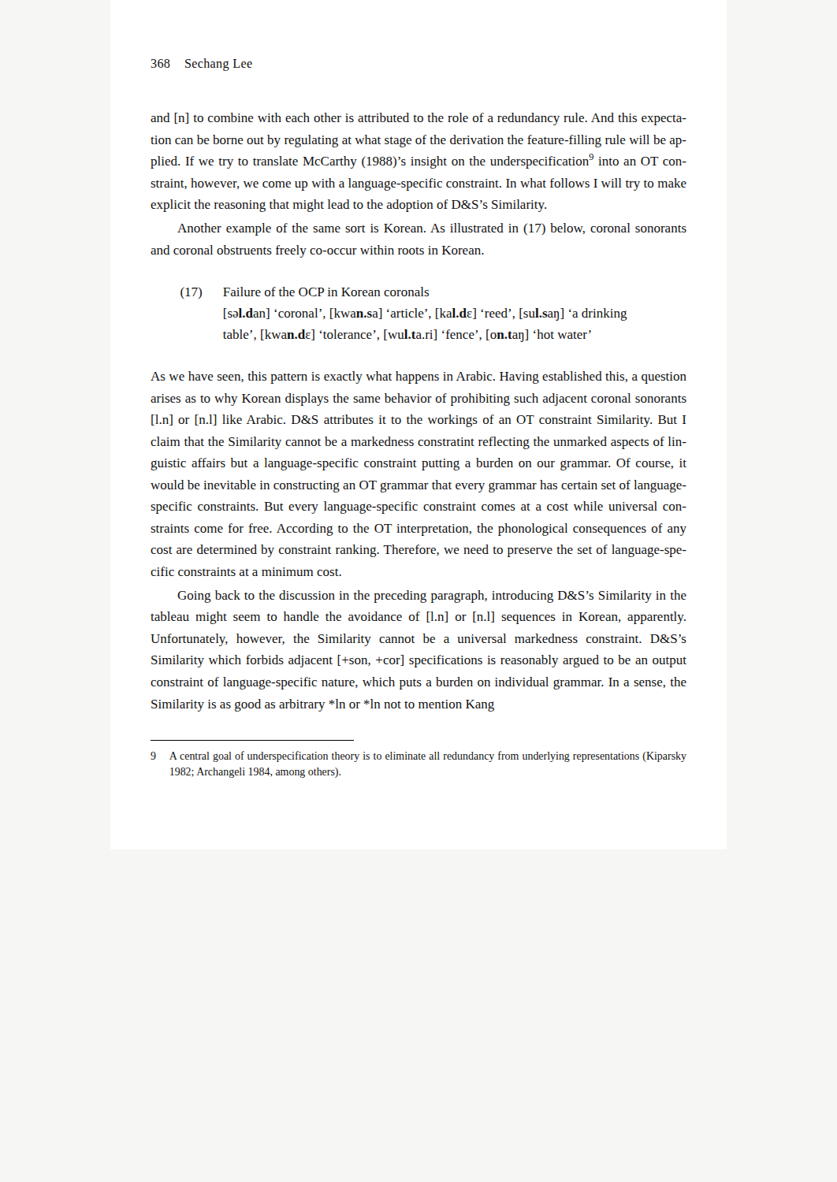368 Sechang Lee
and [n] to combine with each other is attributed to the role of a redundancy rule. And this expectation can be borne out by regulating at what stage of the derivation the feature-filling rule will be applied. If we try to translate McCarthy (1988)’s insight on the underspecification9 into an OT constraint, however, we come up with a language-specific constraint. In what follows I will try to make explicit the reasoning that might lead to the adoption of D&S’s Similarity.
Another example of the same sort is Korean. As illustrated in (17) below, coronal sonorants and coronal obstruents freely co-occur within roots in Korean.
(17) Failure of the OCP in Korean coronals [səl.dan] ‘coronal’, [kwan.sa] ‘article’, [kal.dɛ] ‘reed’, [sul.saŋ] ‘a drinking table’, [kwan.dɛ] ‘tolerance’, [wul.ta.ri] ‘fence’, [on.taŋ] ‘hot water’
As we have seen, this pattern is exactly what happens in Arabic. Having established this, a question arises as to why Korean displays the same behavior of prohibiting such adjacent coronal sonorants [l.n] or [n.l] like Arabic. D&S attributes it to the workings of an OT constraint Similarity. But I claim that the Similarity cannot be a markedness constratint reflecting the unmarked aspects of linguistic affairs but a language-specific constraint putting a burden on our grammar. Of course, it would be inevitable in constructing an OT grammar that every grammar has certain set of language-specific constraints. But every language-specific constraint comes at a cost while universal constraints come for free. According to the OT interpretation, the phonological consequences of any cost are determined by constraint ranking. Therefore, we need to preserve the set of language-specific constraints at a minimum cost.
Going back to the discussion in the preceding paragraph, introducing D&S’s Similarity in the tableau might seem to handle the avoidance of [l.n] or [n.l] sequences in Korean, apparently. Unfortunately, however, the Similarity cannot be a universal markedness constraint. D&S’s Similarity which forbids adjacent [+son, +cor] specifications is reasonably argued to be an output constraint of language-specific nature, which puts a burden on individual grammar. In a sense, the Similarity is as good as arbitrary *ln or *ln not to mention Kang
9 A central goal of underspecification theory is to eliminate all redundancy from underlying representations (Kiparsky 1982; Archangeli 1984, among others).